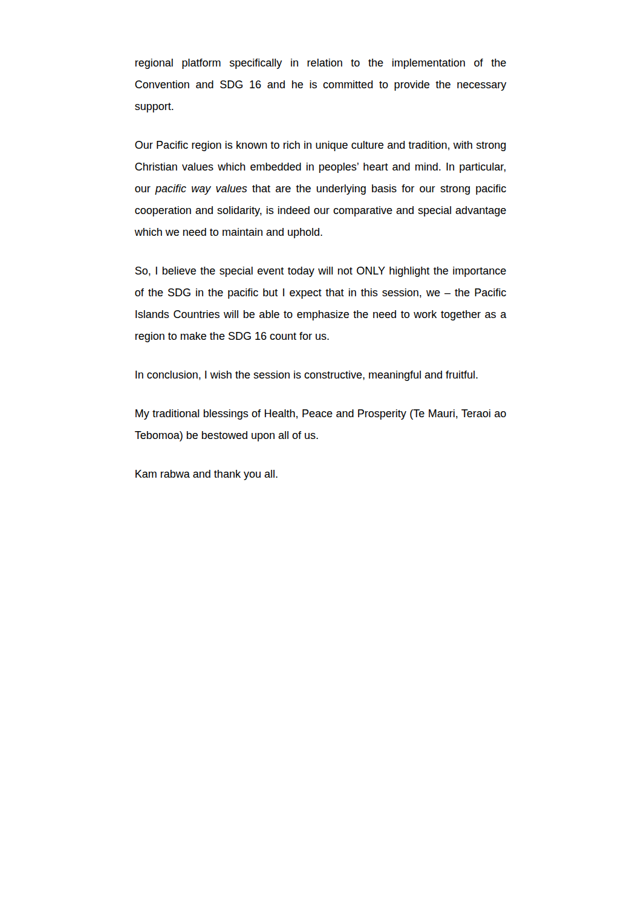regional platform specifically in relation to the implementation of the Convention and SDG 16 and he is committed to provide the necessary support.
Our Pacific region is known to rich in unique culture and tradition, with strong Christian values which embedded in peoples’ heart and mind. In particular, our pacific way values that are the underlying basis for our strong pacific cooperation and solidarity, is indeed our comparative and special advantage which we need to maintain and uphold.
So, I believe the special event today will not ONLY highlight the importance of the SDG in the pacific but I expect that in this session, we – the Pacific Islands Countries will be able to emphasize the need to work together as a region to make the SDG 16 count for us.
In conclusion, I wish the session is constructive, meaningful and fruitful.
My traditional blessings of Health, Peace and Prosperity (Te Mauri, Teraoi ao Tebomoa) be bestowed upon all of us.
Kam rabwa and thank you all.